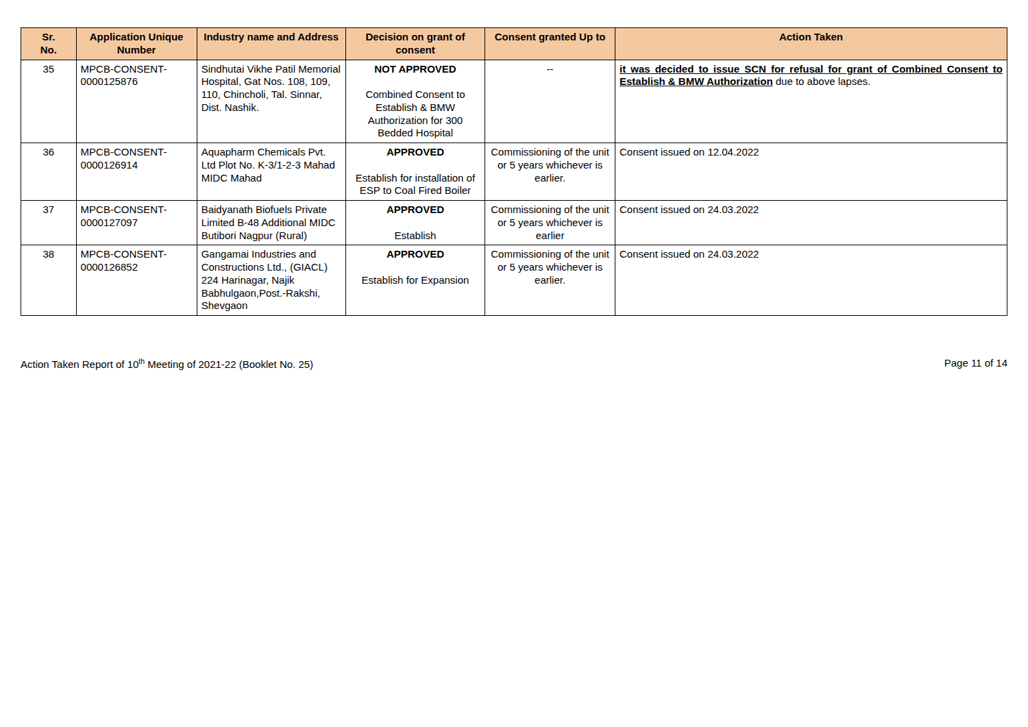| Sr. No. | Application Unique Number | Industry name and Address | Decision on grant of consent | Consent granted Up to | Action Taken |
| --- | --- | --- | --- | --- | --- |
| 35 | MPCB-CONSENT-0000125876 | Sindhutai Vikhe Patil Memorial Hospital, Gat Nos. 108, 109, 110, Chincholi, Tal. Sinnar, Dist. Nashik. | NOT APPROVED Combined Consent to Establish & BMW Authorization for 300 Bedded Hospital | -- | it was decided to issue SCN for refusal for grant of Combined Consent to Establish & BMW Authorization due to above lapses. |
| 36 | MPCB-CONSENT-0000126914 | Aquapharm Chemicals Pvt. Ltd Plot No. K-3/1-2-3 Mahad MIDC Mahad | APPROVED Establish for installation of ESP to Coal Fired Boiler | Commissioning of the unit or 5 years whichever is earlier. | Consent issued on 12.04.2022 |
| 37 | MPCB-CONSENT-0000127097 | Baidyanath Biofuels Private Limited B-48 Additional MIDC Butibori Nagpur (Rural) | APPROVED Establish | Commissioning of the unit or 5 years whichever is earlier | Consent issued on 24.03.2022 |
| 38 | MPCB-CONSENT-0000126852 | Gangamai Industries and Constructions Ltd., (GIACL) 224 Harinagar, Najik Babhulgaon,Post.-Rakshi, Shevgaon | APPROVED Establish for Expansion | Commissioning of the unit or 5 years whichever is earlier. | Consent issued on 24.03.2022 |
Action Taken Report of 10th Meeting of 2021-22 (Booklet No. 25)
Page 11 of 14